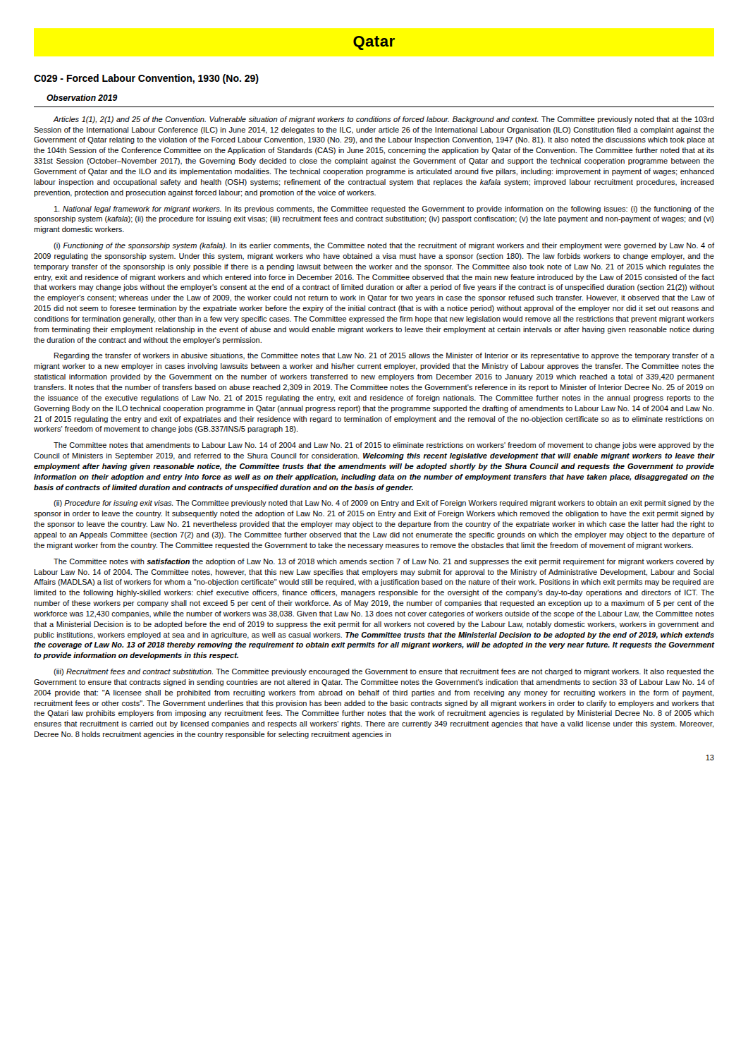Qatar
C029 - Forced Labour Convention, 1930 (No. 29)
Observation 2019
Articles 1(1), 2(1) and 25 of the Convention. Vulnerable situation of migrant workers to conditions of forced labour. Background and context. The Committee previously noted that at the 103rd Session of the International Labour Conference (ILC) in June 2014, 12 delegates to the ILC, under article 26 of the International Labour Organisation (ILO) Constitution filed a complaint against the Government of Qatar relating to the violation of the Forced Labour Convention, 1930 (No. 29), and the Labour Inspection Convention, 1947 (No. 81). It also noted the discussions which took place at the 104th Session of the Conference Committee on the Application of Standards (CAS) in June 2015, concerning the application by Qatar of the Convention. The Committee further noted that at its 331st Session (October–November 2017), the Governing Body decided to close the complaint against the Government of Qatar and support the technical cooperation programme between the Government of Qatar and the ILO and its implementation modalities. The technical cooperation programme is articulated around five pillars, including: improvement in payment of wages; enhanced labour inspection and occupational safety and health (OSH) systems; refinement of the contractual system that replaces the kafala system; improved labour recruitment procedures, increased prevention, protection and prosecution against forced labour; and promotion of the voice of workers.
1. National legal framework for migrant workers. In its previous comments, the Committee requested the Government to provide information on the following issues: (i) the functioning of the sponsorship system (kafala); (ii) the procedure for issuing exit visas; (iii) recruitment fees and contract substitution; (iv) passport confiscation; (v) the late payment and non-payment of wages; and (vi) migrant domestic workers.
(i) Functioning of the sponsorship system (kafala). In its earlier comments, the Committee noted that the recruitment of migrant workers and their employment were governed by Law No. 4 of 2009 regulating the sponsorship system. Under this system, migrant workers who have obtained a visa must have a sponsor (section 180). The law forbids workers to change employer, and the temporary transfer of the sponsorship is only possible if there is a pending lawsuit between the worker and the sponsor. The Committee also took note of Law No. 21 of 2015 which regulates the entry, exit and residence of migrant workers and which entered into force in December 2016. The Committee observed that the main new feature introduced by the Law of 2015 consisted of the fact that workers may change jobs without the employer's consent at the end of a contract of limited duration or after a period of five years if the contract is of unspecified duration (section 21(2)) without the employer's consent; whereas under the Law of 2009, the worker could not return to work in Qatar for two years in case the sponsor refused such transfer. However, it observed that the Law of 2015 did not seem to foresee termination by the expatriate worker before the expiry of the initial contract (that is with a notice period) without approval of the employer nor did it set out reasons and conditions for termination generally, other than in a few very specific cases. The Committee expressed the firm hope that new legislation would remove all the restrictions that prevent migrant workers from terminating their employment relationship in the event of abuse and would enable migrant workers to leave their employment at certain intervals or after having given reasonable notice during the duration of the contract and without the employer's permission.
Regarding the transfer of workers in abusive situations, the Committee notes that Law No. 21 of 2015 allows the Minister of Interior or its representative to approve the temporary transfer of a migrant worker to a new employer in cases involving lawsuits between a worker and his/her current employer, provided that the Ministry of Labour approves the transfer. The Committee notes the statistical information provided by the Government on the number of workers transferred to new employers from December 2016 to January 2019 which reached a total of 339,420 permanent transfers. It notes that the number of transfers based on abuse reached 2,309 in 2019. The Committee notes the Government's reference in its report to Minister of Interior Decree No. 25 of 2019 on the issuance of the executive regulations of Law No. 21 of 2015 regulating the entry, exit and residence of foreign nationals. The Committee further notes in the annual progress reports to the Governing Body on the ILO technical cooperation programme in Qatar (annual progress report) that the programme supported the drafting of amendments to Labour Law No. 14 of 2004 and Law No. 21 of 2015 regulating the entry and exit of expatriates and their residence with regard to termination of employment and the removal of the no-objection certificate so as to eliminate restrictions on workers' freedom of movement to change jobs (GB.337/INS/5 paragraph 18).
The Committee notes that amendments to Labour Law No. 14 of 2004 and Law No. 21 of 2015 to eliminate restrictions on workers' freedom of movement to change jobs were approved by the Council of Ministers in September 2019, and referred to the Shura Council for consideration. Welcoming this recent legislative development that will enable migrant workers to leave their employment after having given reasonable notice, the Committee trusts that the amendments will be adopted shortly by the Shura Council and requests the Government to provide information on their adoption and entry into force as well as on their application, including data on the number of employment transfers that have taken place, disaggregated on the basis of contracts of limited duration and contracts of unspecified duration and on the basis of gender.
(ii) Procedure for issuing exit visas. The Committee previously noted that Law No. 4 of 2009 on Entry and Exit of Foreign Workers required migrant workers to obtain an exit permit signed by the sponsor in order to leave the country. It subsequently noted the adoption of Law No. 21 of 2015 on Entry and Exit of Foreign Workers which removed the obligation to have the exit permit signed by the sponsor to leave the country. Law No. 21 nevertheless provided that the employer may object to the departure from the country of the expatriate worker in which case the latter had the right to appeal to an Appeals Committee (section 7(2) and (3)). The Committee further observed that the Law did not enumerate the specific grounds on which the employer may object to the departure of the migrant worker from the country. The Committee requested the Government to take the necessary measures to remove the obstacles that limit the freedom of movement of migrant workers.
The Committee notes with satisfaction the adoption of Law No. 13 of 2018 which amends section 7 of Law No. 21 and suppresses the exit permit requirement for migrant workers covered by Labour Law No. 14 of 2004. The Committee notes, however, that this new Law specifies that employers may submit for approval to the Ministry of Administrative Development, Labour and Social Affairs (MADLSA) a list of workers for whom a "no-objection certificate" would still be required, with a justification based on the nature of their work. Positions in which exit permits may be required are limited to the following highly-skilled workers: chief executive officers, finance officers, managers responsible for the oversight of the company's day-to-day operations and directors of ICT. The number of these workers per company shall not exceed 5 per cent of their workforce. As of May 2019, the number of companies that requested an exception up to a maximum of 5 per cent of the workforce was 12,430 companies, while the number of workers was 38,038. Given that Law No. 13 does not cover categories of workers outside of the scope of the Labour Law, the Committee notes that a Ministerial Decision is to be adopted before the end of 2019 to suppress the exit permit for all workers not covered by the Labour Law, notably domestic workers, workers in government and public institutions, workers employed at sea and in agriculture, as well as casual workers. The Committee trusts that the Ministerial Decision to be adopted by the end of 2019, which extends the coverage of Law No. 13 of 2018 thereby removing the requirement to obtain exit permits for all migrant workers, will be adopted in the very near future. It requests the Government to provide information on developments in this respect.
(iii) Recruitment fees and contract substitution. The Committee previously encouraged the Government to ensure that recruitment fees are not charged to migrant workers. It also requested the Government to ensure that contracts signed in sending countries are not altered in Qatar. The Committee notes the Government's indication that amendments to section 33 of Labour Law No. 14 of 2004 provide that: "A licensee shall be prohibited from recruiting workers from abroad on behalf of third parties and from receiving any money for recruiting workers in the form of payment, recruitment fees or other costs". The Government underlines that this provision has been added to the basic contracts signed by all migrant workers in order to clarify to employers and workers that the Qatari law prohibits employers from imposing any recruitment fees. The Committee further notes that the work of recruitment agencies is regulated by Ministerial Decree No. 8 of 2005 which ensures that recruitment is carried out by licensed companies and respects all workers' rights. There are currently 349 recruitment agencies that have a valid license under this system. Moreover, Decree No. 8 holds recruitment agencies in the country responsible for selecting recruitment agencies in
13